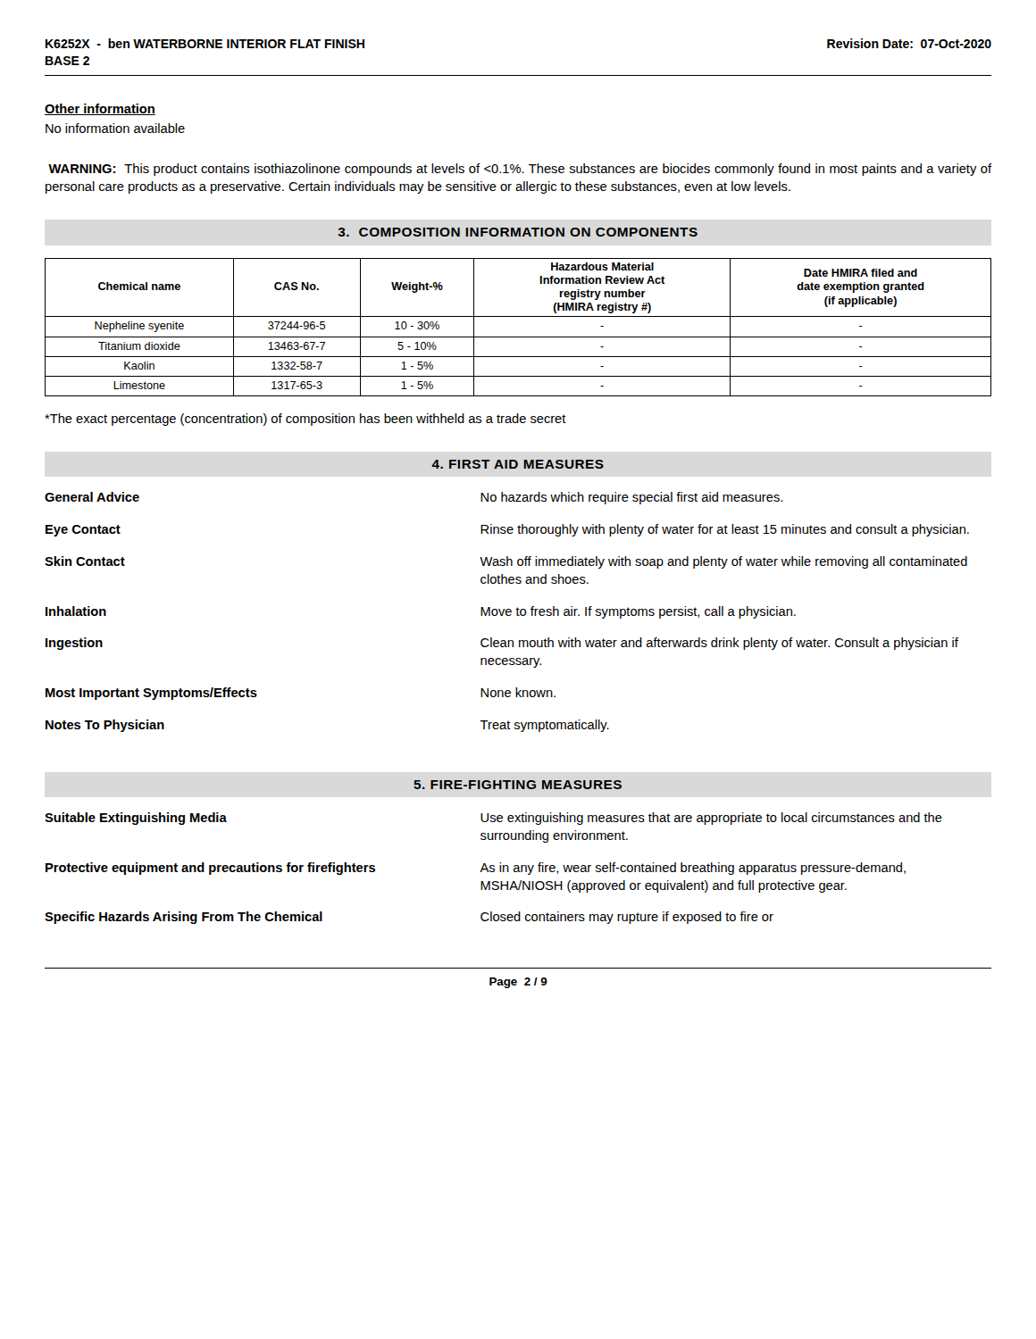K6252X - ben WATERBORNE INTERIOR FLAT FINISH
BASE 2
Revision Date: 07-Oct-2020
Other information
No information available
WARNING: This product contains isothiazolinone compounds at levels of <0.1%. These substances are biocides commonly found in most paints and a variety of personal care products as a preservative. Certain individuals may be sensitive or allergic to these substances, even at low levels.
3. COMPOSITION INFORMATION ON COMPONENTS
| Chemical name | CAS No. | Weight-% | Hazardous Material Information Review Act registry number (HMIRA registry #) | Date HMIRA filed and date exemption granted (if applicable) |
| --- | --- | --- | --- | --- |
| Nepheline syenite | 37244-96-5 | 10 - 30% | - | - |
| Titanium dioxide | 13463-67-7 | 5 - 10% | - | - |
| Kaolin | 1332-58-7 | 1 - 5% | - | - |
| Limestone | 1317-65-3 | 1 - 5% | - | - |
*The exact percentage (concentration) of composition has been withheld as a trade secret
4. FIRST AID MEASURES
| General Advice | No hazards which require special first aid measures. |
| Eye Contact | Rinse thoroughly with plenty of water for at least 15 minutes and consult a physician. |
| Skin Contact | Wash off immediately with soap and plenty of water while removing all contaminated clothes and shoes. |
| Inhalation | Move to fresh air. If symptoms persist, call a physician. |
| Ingestion | Clean mouth with water and afterwards drink plenty of water. Consult a physician if necessary. |
| Most Important Symptoms/Effects | None known. |
| Notes To Physician | Treat symptomatically. |
5. FIRE-FIGHTING MEASURES
| Suitable Extinguishing Media | Use extinguishing measures that are appropriate to local circumstances and the surrounding environment. |
| Protective equipment and precautions for firefighters | As in any fire, wear self-contained breathing apparatus pressure-demand, MSHA/NIOSH (approved or equivalent) and full protective gear. |
| Specific Hazards Arising From The Chemical | Closed containers may rupture if exposed to fire or |
Page 2 / 9